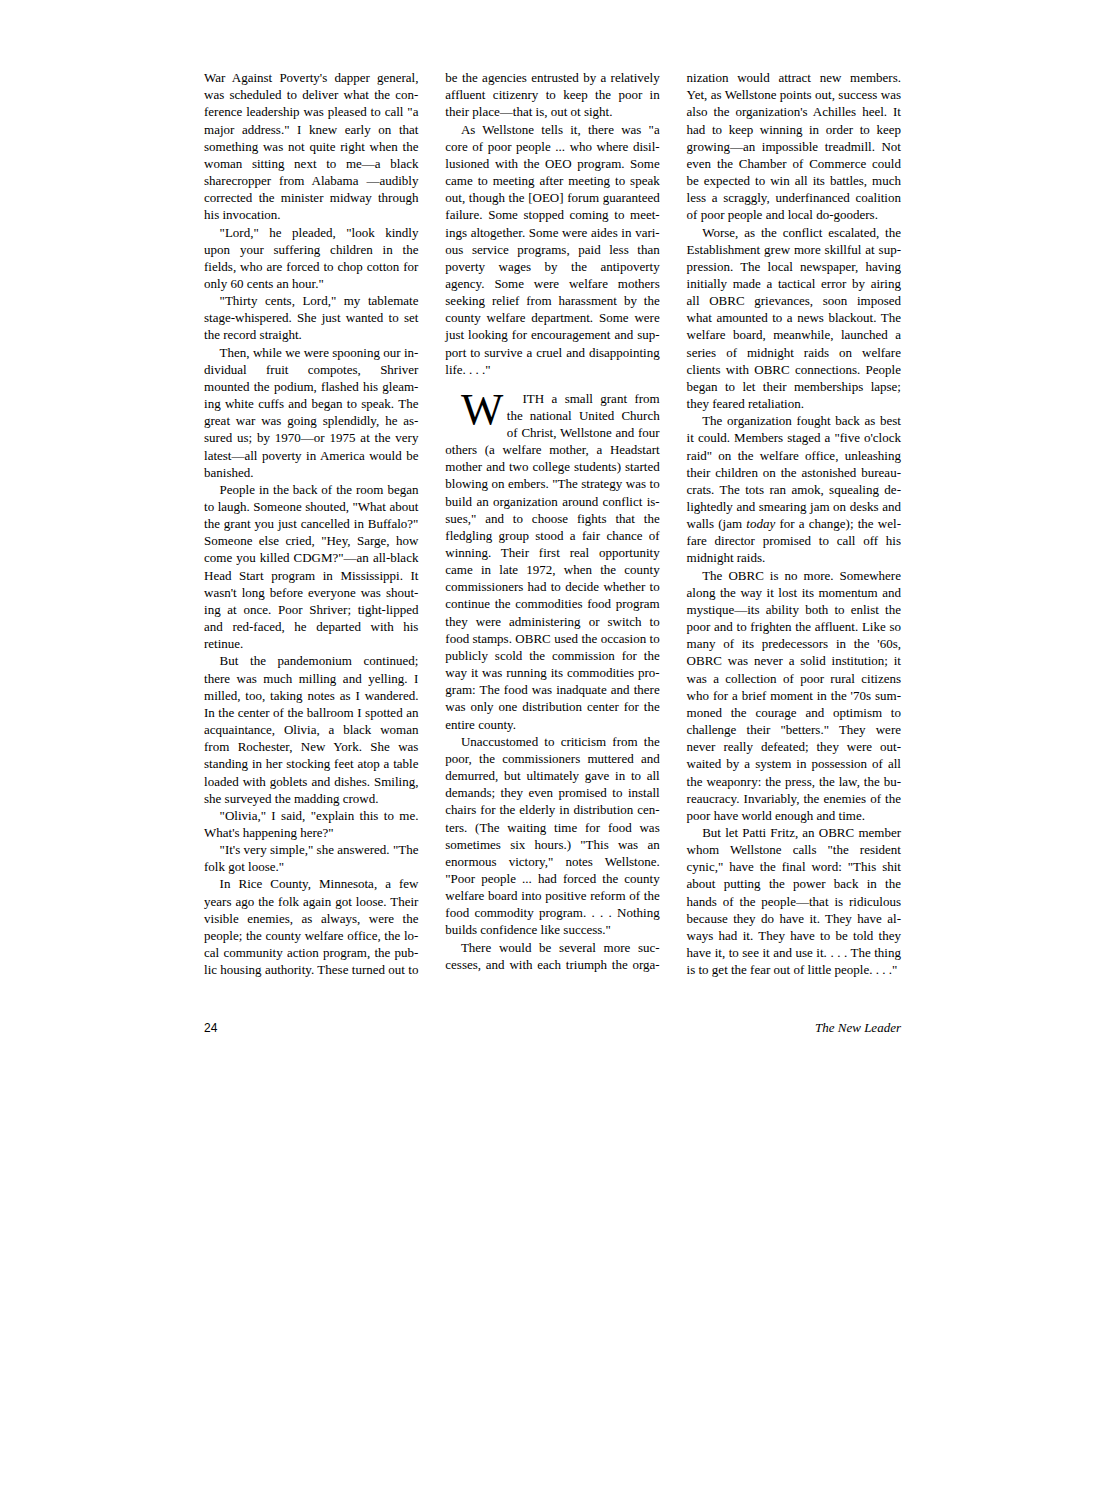War Against Poverty's dapper general, was scheduled to deliver what the conference leadership was pleased to call "a major address." I knew early on that something was not quite right when the woman sitting next to me—a black sharecropper from Alabama —audibly corrected the minister midway through his invocation.
"Lord," he pleaded, "look kindly upon your suffering children in the fields, who are forced to chop cotton for only 60 cents an hour."
"Thirty cents, Lord," my tablemate stage-whispered. She just wanted to set the record straight.
Then, while we were spooning our individual fruit compotes, Shriver mounted the podium, flashed his gleaming white cuffs and began to speak. The great war was going splendidly, he assured us; by 1970—or 1975 at the very latest—all poverty in America would be banished.
People in the back of the room began to laugh. Someone shouted, "What about the grant you just cancelled in Buffalo?" Someone else cried, "Hey, Sarge, how come you killed CDGM?"—an all-black Head Start program in Mississippi. It wasn't long before everyone was shouting at once. Poor Shriver; tight-lipped and red-faced, he departed with his retinue.
But the pandemonium continued; there was much milling and yelling. I milled, too, taking notes as I wandered. In the center of the ballroom I spotted an acquaintance, Olivia, a black woman from Rochester, New York. She was standing in her stocking feet atop a table loaded with goblets and dishes. Smiling, she surveyed the madding crowd.
"Olivia," I said, "explain this to me. What's happening here?"
"It's very simple," she answered. "The folk got loose."
In Rice County, Minnesota, a few years ago the folk again got loose. Their visible enemies, as always, were the people; the county welfare office, the local community action program, the public housing authority. These turned out to be the agencies entrusted by a relatively affluent citizenry to keep the poor in their place—that is, out ot sight.
As Wellstone tells it, there was "a core of poor people ... who where disillusioned with the OEO program. Some came to meeting after meeting to speak out, though the [OEO] forum guaranteed failure. Some stopped coming to meetings altogether. Some were aides in various service programs, paid less than poverty wages by the antipoverty agency. Some were welfare mothers seeking relief from harassment by the county welfare department. Some were just looking for encouragement and support to survive a cruel and disappointing life. . . ."
WITH a small grant from the national United Church of Christ, Wellstone and four others (a welfare mother, a Headstart mother and two college students) started blowing on embers. "The strategy was to build an organization around conflict issues," and to choose fights that the fledgling group stood a fair chance of winning. Their first real opportunity came in late 1972, when the county commissioners had to decide whether to continue the commodities food program they were administering or switch to food stamps. OBRC used the occasion to publicly scold the commission for the way it was running its commodities program: The food was inadquate and there was only one distribution center for the entire county.
Unaccustomed to criticism from the poor, the commissioners muttered and demurred, but ultimately gave in to all demands; they even promised to install chairs for the elderly in distribution centers. (The waiting time for food was sometimes six hours.) "This was an enormous victory," notes Wellstone. "Poor people ... had forced the county welfare board into positive reform of the food commodity program. . . . Nothing builds confidence like success."
There would be several more successes, and with each triumph the organization would attract new members. Yet, as Wellstone points out, success was also the organization's Achilles heel. It had to keep winning in order to keep growing—an impossible treadmill. Not even the Chamber of Commerce could be expected to win all its battles, much less a scraggly, underfinanced coalition of poor people and local do-gooders.
Worse, as the conflict escalated, the Establishment grew more skillful at suppression. The local newspaper, having initially made a tactical error by airing all OBRC grievances, soon imposed what amounted to a news blackout. The welfare board, meanwhile, launched a series of midnight raids on welfare clients with OBRC connections. People began to let their memberships lapse; they feared retaliation.
The organization fought back as best it could. Members staged a "five o'clock raid" on the welfare office, unleashing their children on the astonished bureaucrats. The tots ran amok, squealing delightedly and smearing jam on desks and walls (jam today for a change); the welfare director promised to call off his midnight raids.
The OBRC is no more. Somewhere along the way it lost its momentum and mystique—its ability both to enlist the poor and to frighten the affluent. Like so many of its predecessors in the '60s, OBRC was never a solid institution; it was a collection of poor rural citizens who for a brief moment in the '70s summoned the courage and optimism to challenge their "betters." They were never really defeated; they were outwaited by a system in possession of all the weaponry: the press, the law, the bureaucracy. Invariably, the enemies of the poor have world enough and time.
But let Patti Fritz, an OBRC member whom Wellstone calls "the resident cynic," have the final word: "This shit about putting the power back in the hands of the people—that is ridiculous because they do have it. They have always had it. They have to be told they have it, to see it and use it. . . . The thing is to get the fear out of little people. . . ."
24 The New Leader